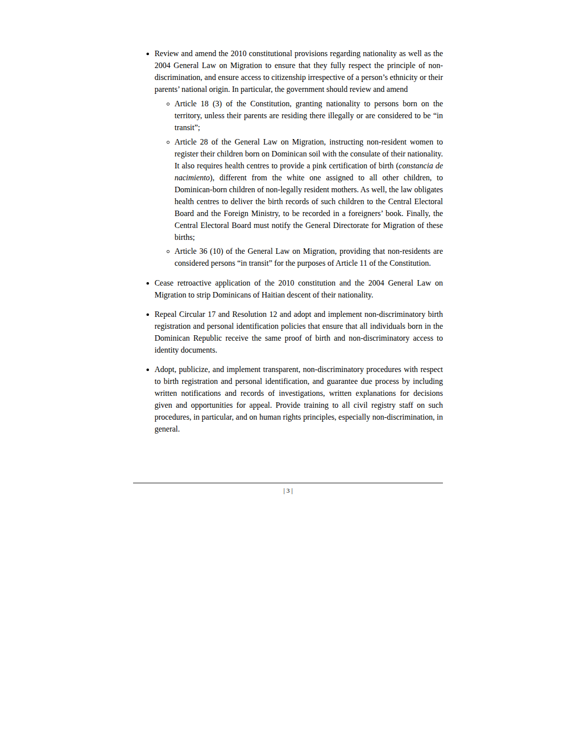Review and amend the 2010 constitutional provisions regarding nationality as well as the 2004 General Law on Migration to ensure that they fully respect the principle of non-discrimination, and ensure access to citizenship irrespective of a person’s ethnicity or their parents’ national origin. In particular, the government should review and amend
Article 18 (3) of the Constitution, granting nationality to persons born on the territory, unless their parents are residing there illegally or are considered to be “in transit”;
Article 28 of the General Law on Migration, instructing non-resident women to register their children born on Dominican soil with the consulate of their nationality. It also requires health centres to provide a pink certification of birth (constancia de nacimiento), different from the white one assigned to all other children, to Dominican-born children of non-legally resident mothers. As well, the law obligates health centres to deliver the birth records of such children to the Central Electoral Board and the Foreign Ministry, to be recorded in a foreigners’ book. Finally, the Central Electoral Board must notify the General Directorate for Migration of these births;
Article 36 (10) of the General Law on Migration, providing that non-residents are considered persons “in transit” for the purposes of Article 11 of the Constitution.
Cease retroactive application of the 2010 constitution and the 2004 General Law on Migration to strip Dominicans of Haitian descent of their nationality.
Repeal Circular 17 and Resolution 12 and adopt and implement non-discriminatory birth registration and personal identification policies that ensure that all individuals born in the Dominican Republic receive the same proof of birth and non-discriminatory access to identity documents.
Adopt, publicize, and implement transparent, non-discriminatory procedures with respect to birth registration and personal identification, and guarantee due process by including written notifications and records of investigations, written explanations for decisions given and opportunities for appeal. Provide training to all civil registry staff on such procedures, in particular, and on human rights principles, especially non-discrimination, in general.
| 3 |